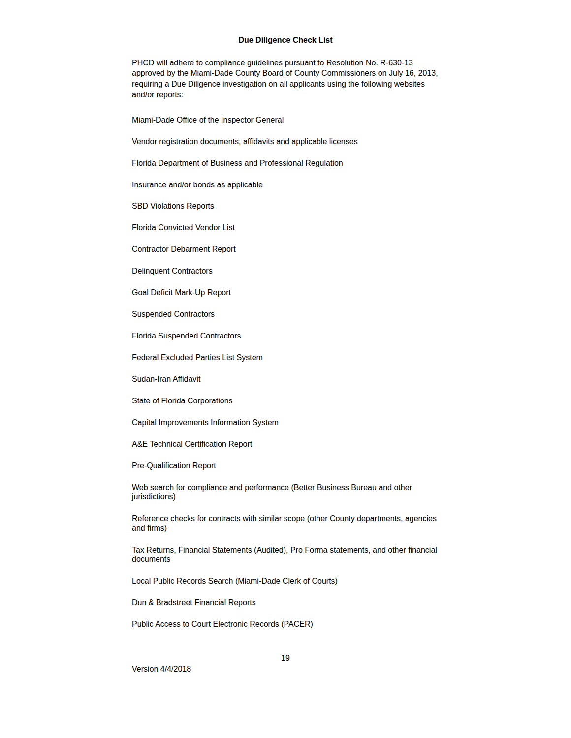Due Diligence Check List
PHCD will adhere to compliance guidelines pursuant to Resolution No. R-630-13 approved by the Miami-Dade County Board of County Commissioners on July 16, 2013, requiring a Due Diligence investigation on all applicants using the following websites and/or reports:
Miami-Dade Office of the Inspector General
Vendor registration documents, affidavits and applicable licenses
Florida Department of Business and Professional Regulation
Insurance and/or bonds as applicable
SBD Violations Reports
Florida Convicted Vendor List
Contractor Debarment Report
Delinquent Contractors
Goal Deficit Mark-Up Report
Suspended Contractors
Florida Suspended Contractors
Federal Excluded Parties List System
Sudan-Iran Affidavit
State of Florida Corporations
Capital Improvements Information System
A&E Technical Certification Report
Pre-Qualification Report
Web search for compliance and performance (Better Business Bureau and other jurisdictions)
Reference checks for contracts with similar scope (other County departments, agencies and firms)
Tax Returns, Financial Statements (Audited), Pro Forma statements, and other financial documents
Local Public Records Search (Miami-Dade Clerk of Courts)
Dun & Bradstreet Financial Reports
Public Access to Court Electronic Records (PACER)
19
Version 4/4/2018